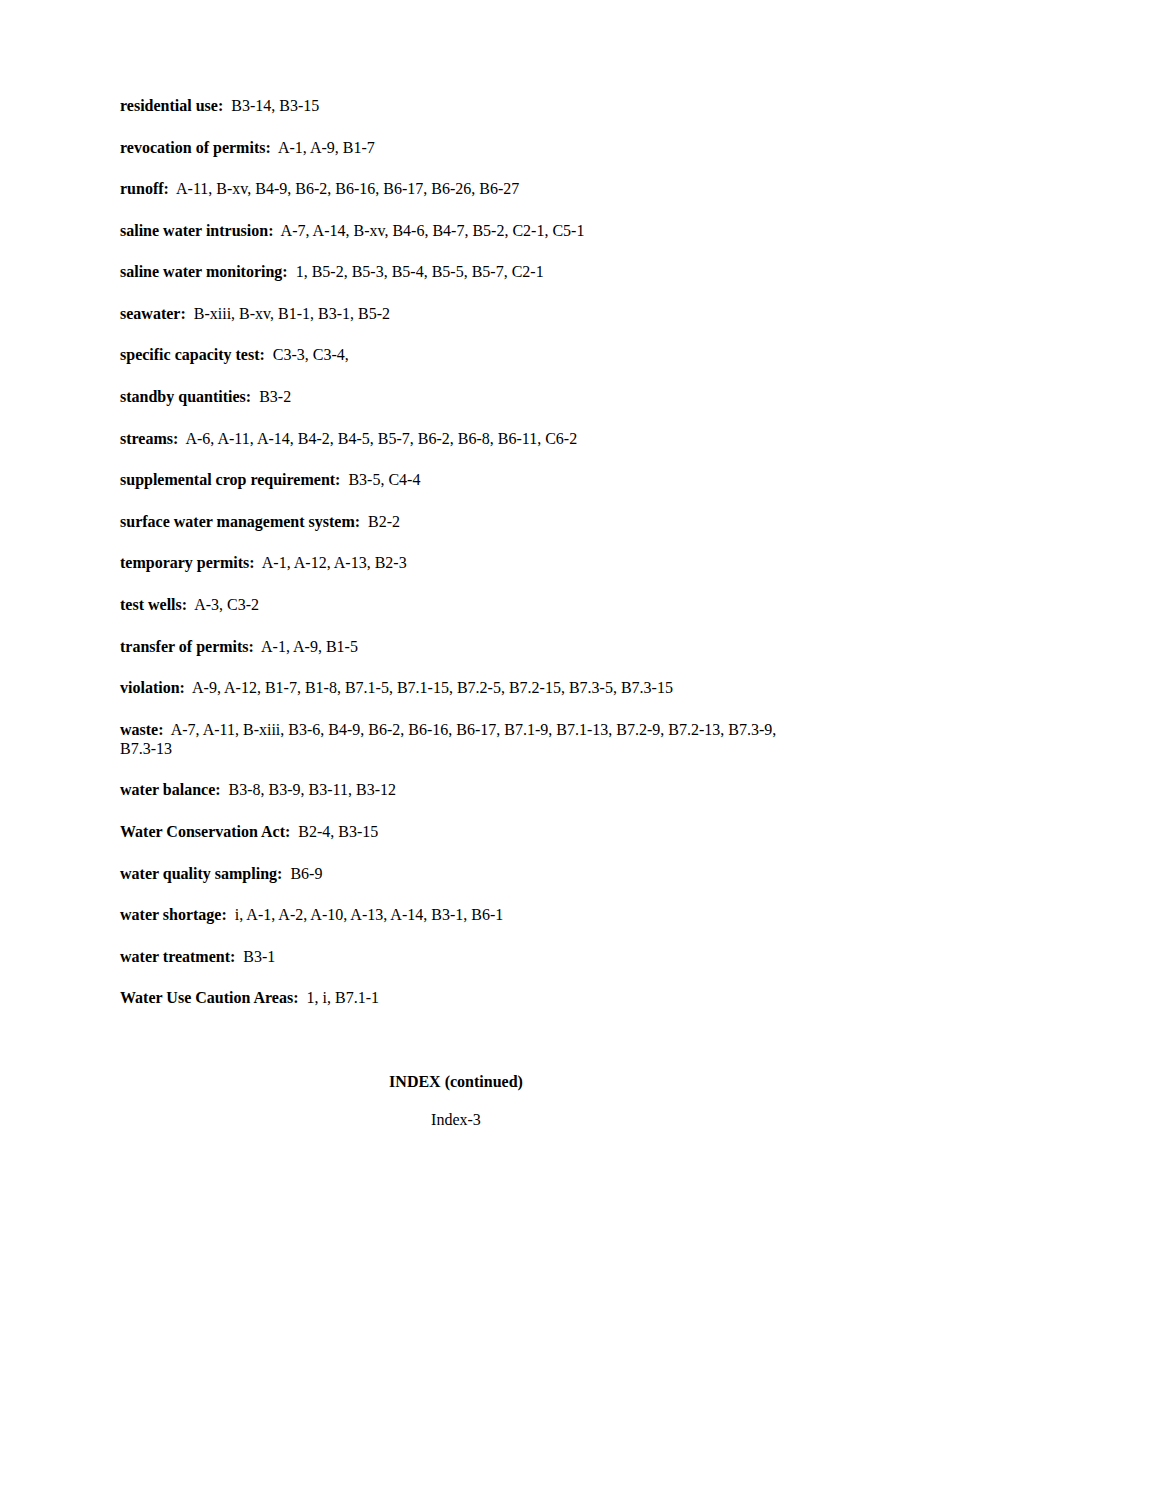residential use: B3-14, B3-15
revocation of permits: A-1, A-9, B1-7
runoff: A-11, B-xv, B4-9, B6-2, B6-16, B6-17, B6-26, B6-27
saline water intrusion: A-7, A-14, B-xv, B4-6, B4-7, B5-2, C2-1, C5-1
saline water monitoring: 1, B5-2, B5-3, B5-4, B5-5, B5-7, C2-1
seawater: B-xiii, B-xv, B1-1, B3-1, B5-2
specific capacity test: C3-3, C3-4,
standby quantities: B3-2
streams: A-6, A-11, A-14, B4-2, B4-5, B5-7, B6-2, B6-8, B6-11, C6-2
supplemental crop requirement: B3-5, C4-4
surface water management system: B2-2
temporary permits: A-1, A-12, A-13, B2-3
test wells: A-3, C3-2
transfer of permits: A-1, A-9, B1-5
violation: A-9, A-12, B1-7, B1-8, B7.1-5, B7.1-15, B7.2-5, B7.2-15, B7.3-5, B7.3-15
waste: A-7, A-11, B-xiii, B3-6, B4-9, B6-2, B6-16, B6-17, B7.1-9, B7.1-13, B7.2-9, B7.2-13, B7.3-9, B7.3-13
water balance: B3-8, B3-9, B3-11, B3-12
Water Conservation Act: B2-4, B3-15
water quality sampling: B6-9
water shortage: i, A-1, A-2, A-10, A-13, A-14, B3-1, B6-1
water treatment: B3-1
Water Use Caution Areas: 1, i, B7.1-1
INDEX (continued)
Index-3